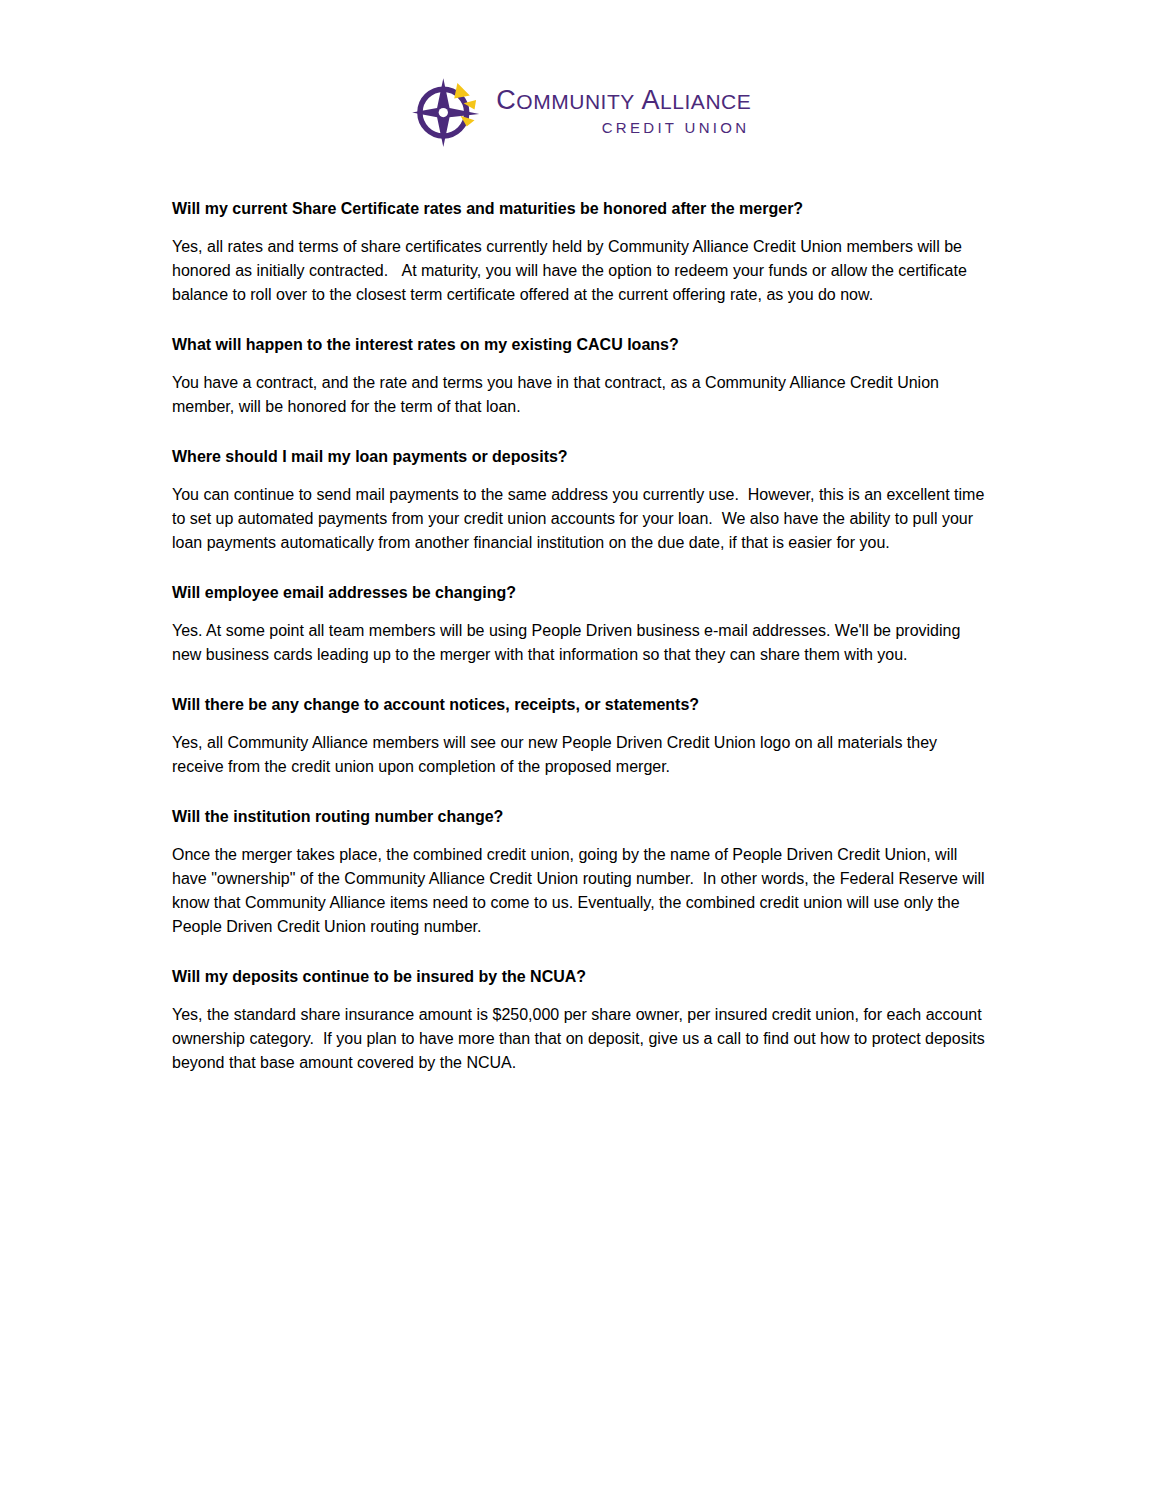COMMUNITY ALLIANCE
CREDIT UNION
Will my current Share Certificate rates and maturities be honored after the merger?
Yes, all rates and terms of share certificates currently held by Community Alliance Credit Union members will be honored as initially contracted. At maturity, you will have the option to redeem your funds or allow the certificate balance to roll over to the closest term certificate offered at the current offering rate, as you do now.
What will happen to the interest rates on my existing CACU loans?
You have a contract, and the rate and terms you have in that contract, as a Community Alliance Credit Union member, will be honored for the term of that loan.
Where should I mail my loan payments or deposits?
You can continue to send mail payments to the same address you currently use. However, this is an excellent time to set up automated payments from your credit union accounts for your loan. We also have the ability to pull your loan payments automatically from another financial institution on the due date, if that is easier for you.
Will employee email addresses be changing?
Yes. At some point all team members will be using People Driven business e-mail addresses. We'll be providing new business cards leading up to the merger with that information so that they can share them with you.
Will there be any change to account notices, receipts, or statements?
Yes, all Community Alliance members will see our new People Driven Credit Union logo on all materials they receive from the credit union upon completion of the proposed merger.
Will the institution routing number change?
Once the merger takes place, the combined credit union, going by the name of People Driven Credit Union, will have "ownership" of the Community Alliance Credit Union routing number. In other words, the Federal Reserve will know that Community Alliance items need to come to us. Eventually, the combined credit union will use only the People Driven Credit Union routing number.
Will my deposits continue to be insured by the NCUA?
Yes, the standard share insurance amount is $250,000 per share owner, per insured credit union, for each account ownership category. If you plan to have more than that on deposit, give us a call to find out how to protect deposits beyond that base amount covered by the NCUA.